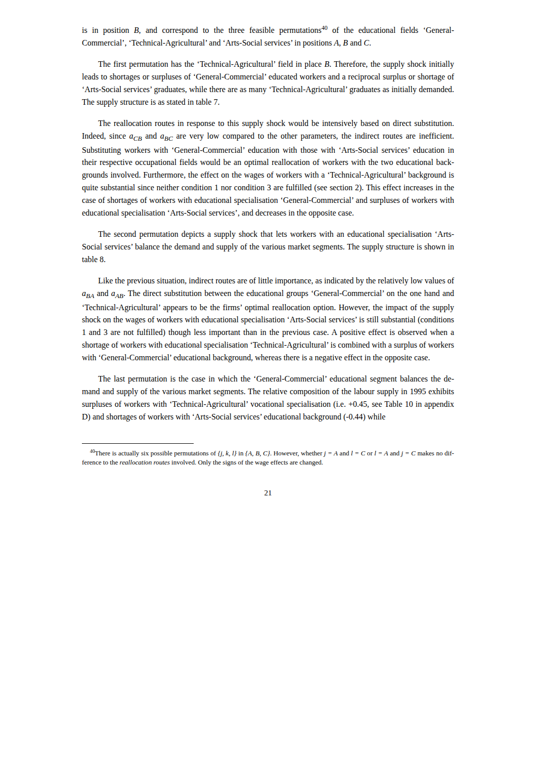is in position B, and correspond to the three feasible permutations40 of the educational fields ‘General-Commercial’, ‘Technical-Agricultural’ and ‘Arts-Social services’ in positions A, B and C.
The first permutation has the ‘Technical-Agricultural’ field in place B. Therefore, the supply shock initially leads to shortages or surpluses of ‘General-Commercial’ educated workers and a reciprocal surplus or shortage of ‘Arts-Social services’ graduates, while there are as many ‘Technical-Agricultural’ graduates as initially demanded. The supply structure is as stated in table 7.
The reallocation routes in response to this supply shock would be intensively based on direct substitution. Indeed, since aCB and aBC are very low compared to the other parameters, the indirect routes are inefficient. Substituting workers with ‘General-Commercial’ education with those with ‘Arts-Social services’ education in their respective occupational fields would be an optimal reallocation of workers with the two educational backgrounds involved. Furthermore, the effect on the wages of workers with a ‘Technical-Agricultural’ background is quite substantial since neither condition 1 nor condition 3 are fulfilled (see section 2). This effect increases in the case of shortages of workers with educational specialisation ‘General-Commercial’ and surpluses of workers with educational specialisation ‘Arts-Social services’, and decreases in the opposite case.
The second permutation depicts a supply shock that lets workers with an educational specialisation ‘Arts-Social services’ balance the demand and supply of the various market segments. The supply structure is shown in table 8.
Like the previous situation, indirect routes are of little importance, as indicated by the relatively low values of aBA and aAB. The direct substitution between the educational groups ‘General-Commercial’ on the one hand and ‘Technical-Agricultural’ appears to be the firms’ optimal reallocation option. However, the impact of the supply shock on the wages of workers with educational specialisation ‘Arts-Social services’ is still substantial (conditions 1 and 3 are not fulfilled) though less important than in the previous case. A positive effect is observed when a shortage of workers with educational specialisation ‘Technical-Agricultural’ is combined with a surplus of workers with ‘General-Commercial’ educational background, whereas there is a negative effect in the opposite case.
The last permutation is the case in which the ‘General-Commercial’ educational segment balances the demand and supply of the various market segments. The relative composition of the labour supply in 1995 exhibits surpluses of workers with ‘Technical-Agricultural’ vocational specialisation (i.e. +0.45, see Table 10 in appendix D) and shortages of workers with ‘Arts-Social services’ educational background (-0.44) while
40There is actually six possible permutations of {j, k, l} in {A, B, C}. However, whether j = A and l = C or l = A and j = C makes no difference to the reallocation routes involved. Only the signs of the wage effects are changed.
21